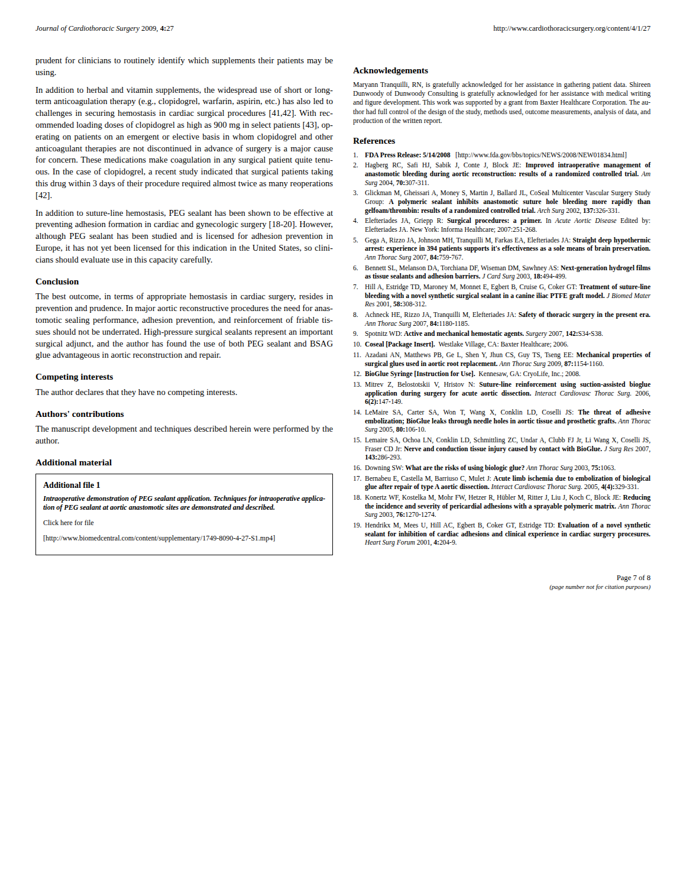Journal of Cardiothoracic Surgery 2009, 4: 27
http://www.cardiothoracicsurgery.org/content/4/1/27
prudent for clinicians to routinely identify which supplements their patients may be using.
In addition to herbal and vitamin supplements, the widespread use of short or long-term anticoagulation therapy (e.g., clopidogrel, warfarin, aspirin, etc.) has also led to challenges in securing hemostasis in cardiac surgical procedures [41,42]. With recommended loading doses of clopidogrel as high as 900 mg in select patients [43], operating on patients on an emergent or elective basis in whom clopidogrel and other anticoagulant therapies are not discontinued in advance of surgery is a major cause for concern. These medications make coagulation in any surgical patient quite tenuous. In the case of clopidogrel, a recent study indicated that surgical patients taking this drug within 3 days of their procedure required almost twice as many reoperations [42].
In addition to suture-line hemostasis, PEG sealant has been shown to be effective at preventing adhesion formation in cardiac and gynecologic surgery [18-20]. However, although PEG sealant has been studied and is licensed for adhesion prevention in Europe, it has not yet been licensed for this indication in the United States, so clinicians should evaluate use in this capacity carefully.
Conclusion
The best outcome, in terms of appropriate hemostasis in cardiac surgery, resides in prevention and prudence. In major aortic reconstructive procedures the need for anastomotic sealing performance, adhesion prevention, and reinforcement of friable tissues should not be underrated. High-pressure surgical sealants represent an important surgical adjunct, and the author has found the use of both PEG sealant and BSAG glue advantageous in aortic reconstruction and repair.
Competing interests
The author declares that they have no competing interests.
Authors' contributions
The manuscript development and techniques described herein were performed by the author.
Additional material
Additional file 1
Intraoperative demonstration of PEG sealant application. Techniques for intraoperative application of PEG sealant at aortic anastomotic sites are demonstrated and described.
Click here for file
[http://www.biomedcentral.com/content/supplementary/1749-8090-4-27-S1.mp4]
Acknowledgements
Maryann Tranquilli, RN, is gratefully acknowledged for her assistance in gathering patient data. Shireen Dunwoody of Dunwoody Consulting is gratefully acknowledged for her assistance with medical writing and figure development. This work was supported by a grant from Baxter Healthcare Corporation. The author had full control of the design of the study, methods used, outcome measurements, analysis of data, and production of the written report.
References
1. FDA Press Release: 5/14/2008 [http://www.fda.gov/bbs/topics/NEWS/2008/NEW01834.html]
2. Hagberg RC, Safi HJ, Sabik J, Conte J, Block JE: Improved intraoperative management of anastomotic bleeding during aortic reconstruction: results of a randomized controlled trial. Am Surg 2004, 70: 307-311.
3. Glickman M, Gheissari A, Money S, Martin J, Ballard JL, CoSeal Multicenter Vascular Surgery Study Group: A polymeric sealant inhibits anastomotic suture hole bleeding more rapidly than gelfoam/thrombin: results of a randomized controlled trial. Arch Surg 2002, 137: 326-331.
4. Elefteriades JA, Griepp R: Surgical procedures: a primer. In Acute Aortic Disease Edited by: Elefteriades JA. New York: Informa Healthcare; 2007:251-268.
5. Gega A, Rizzo JA, Johnson MH, Tranquilli M, Farkas EA, Elefteriades JA: Straight deep hypothermic arrest: experience in 394 patients supports it's effectiveness as a sole means of brain preservation. Ann Thorac Surg 2007, 84: 759-767.
6. Bennett SL, Melanson DA, Torchiana DF, Wiseman DM, Sawhney AS: Next-generation hydrogel films as tissue sealants and adhesion barriers. J Card Surg 2003, 18: 494-499.
7. Hill A, Estridge TD, Maroney M, Monnet E, Egbert B, Cruise G, Coker GT: Treatment of suture-line bleeding with a novel synthetic surgical sealant in a canine iliac PTFE graft model. J Biomed Mater Res 2001, 58: 308-312.
8. Achneck HE, Rizzo JA, Tranquilli M, Elefteriades JA: Safety of thoracic surgery in the present era. Ann Thorac Surg 2007, 84: 1180-1185.
9. Spotnitz WD: Active and mechanical hemostatic agents. Surgery 2007, 142: S34-S38.
10. Coseal [Package Insert]. Westlake Village, CA: Baxter Healthcare; 2006.
11. Azadani AN, Matthews PB, Ge L, Shen Y, Jhun CS, Guy TS, Tseng EE: Mechanical properties of surgical glues used in aortic root replacement. Ann Thorac Surg 2009, 87: 1154-1160.
12. BioGlue Syringe [Instruction for Use]. Kennesaw, GA: CryoLife, Inc.; 2008.
13. Mitrev Z, Belostotskii V, Hristov N: Suture-line reinforcement using suction-assisted bioglue application during surgery for acute aortic dissection. Interact Cardiovasc Thorac Surg. 2006, 6(2): 147-149.
14. LeMaire SA, Carter SA, Won T, Wang X, Conklin LD, Coselli JS: The threat of adhesive embolization; BioGlue leaks through needle holes in aortic tissue and prosthetic grafts. Ann Thorac Surg 2005, 80: 106-10.
15. Lemaire SA, Ochoa LN, Conklin LD, Schmittling ZC, Undar A, Clubb FJ Jr, Li Wang X, Coselli JS, Fraser CD Jr: Nerve and conduction tissue injury caused by contact with BioGlue. J Surg Res 2007, 143: 286-293.
16. Downing SW: What are the risks of using biologic glue? Ann Thorac Surg 2003, 75: 1063.
17. Bernabeu E, Castella M, Barriuso C, Mulet J: Acute limb ischemia due to embolization of biological glue after repair of type A aortic dissection. Interact Cardiovasc Thorac Surg. 2005, 4(4): 329-331.
18. Konertz WF, Kostelka M, Mohr FW, Hetzer R, Hübler M, Ritter J, Liu J, Koch C, Block JE: Reducing the incidence and severity of pericardial adhesions with a sprayable polymeric matrix. Ann Thorac Surg 2003, 76: 1270-1274.
19. Hendrikx M, Mees U, Hill AC, Egbert B, Coker GT, Estridge TD: Evaluation of a novel synthetic sealant for inhibition of cardiac adhesions and clinical experience in cardiac surgery procesures. Heart Surg Forum 2001, 4: 204-9.
Page 7 of 8
(page number not for citation purposes)